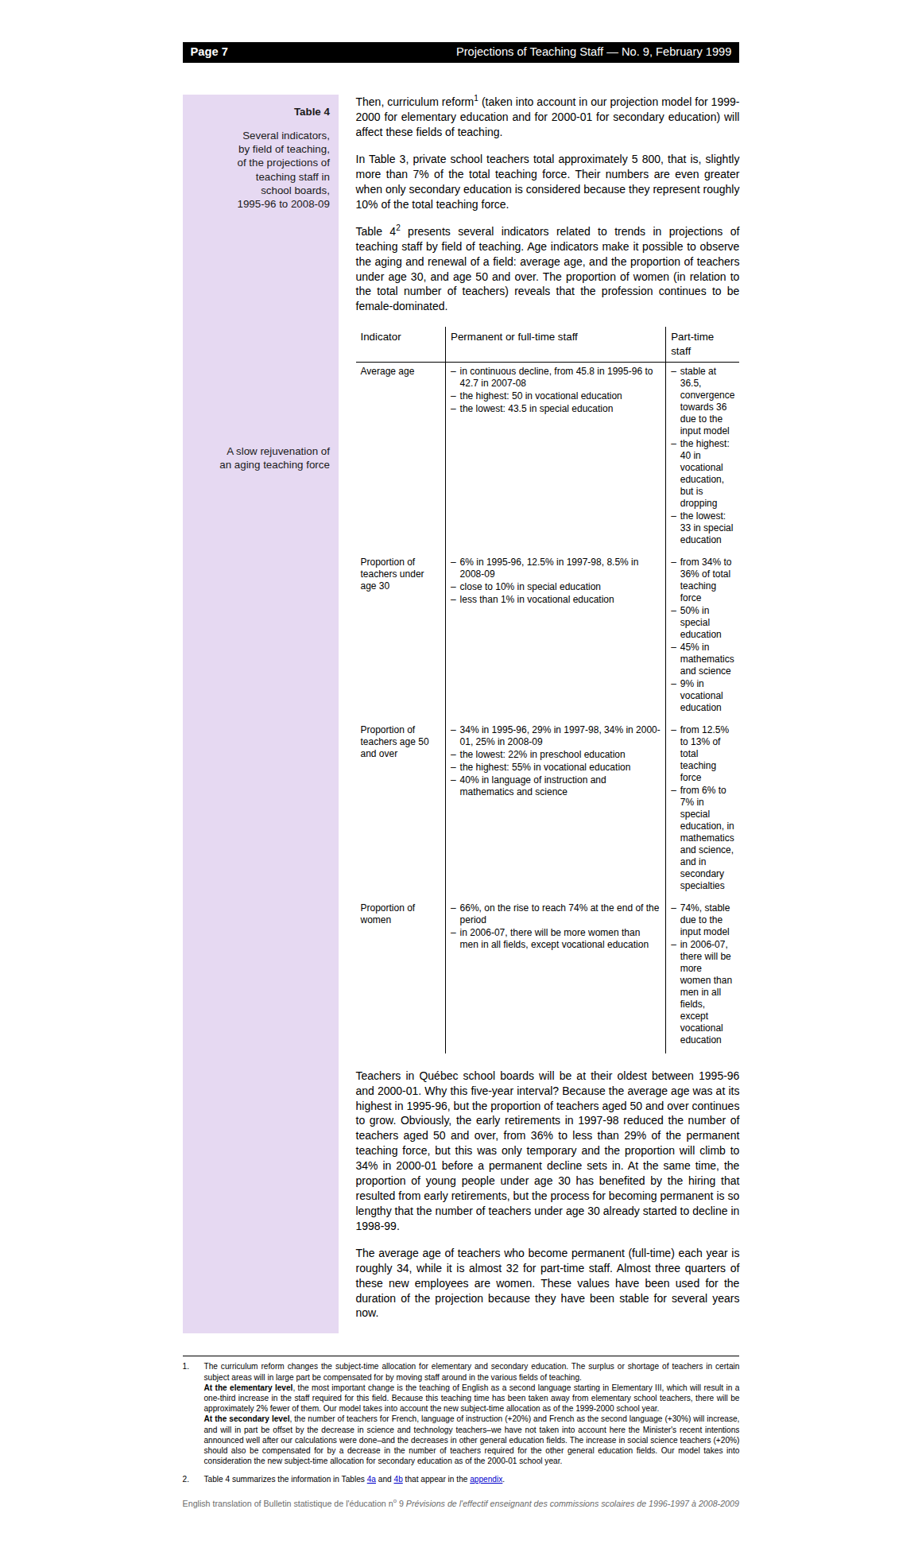Page 7
Projections of Teaching Staff — No. 9, February 1999
Table 4
Several indicators,
by field of teaching,
of the projections of
teaching staff in
school boards,
1995-96 to 2008-09
A slow rejuvenation of
an aging teaching force
Then, curriculum reform1 (taken into account in our projection model for 1999-2000 for elementary education and for 2000-01 for secondary education) will affect these fields of teaching.
In Table 3, private school teachers total approximately 5 800, that is, slightly more than 7% of the total teaching force. Their numbers are even greater when only secondary education is considered because they represent roughly 10% of the total teaching force.
Table 42 presents several indicators related to trends in projections of teaching staff by field of teaching. Age indicators make it possible to observe the aging and renewal of a field: average age, and the proportion of teachers under age 30, and age 50 and over. The proportion of women (in relation to the total number of teachers) reveals that the profession continues to be female-dominated.
| Indicator | Permanent or full-time staff | Part-time staff |
| --- | --- | --- |
| Average age | in continuous decline, from 45.8 in 1995-96 to 42.7 in 2007-08 the highest: 50 in vocational education the lowest: 43.5 in special education | stable at 36.5, convergence towards 36 due to the input model the highest: 40 in vocational education, but is dropping the lowest: 33 in special education |
| Proportion of teachers under age 30 | 6% in 1995-96, 12.5% in 1997-98, 8.5% in 2008-09 close to 10% in special education less than 1% in vocational education | from 34% to 36% of total teaching force 50% in special education 45% in mathematics and science 9% in vocational education |
| Proportion of teachers age 50 and over | 34% in 1995-96, 29% in 1997-98, 34% in 2000-01, 25% in 2008-09 the lowest: 22% in preschool education the highest: 55% in vocational education 40% in language of instruction and mathematics and science | from 12.5% to 13% of total teaching force from 6% to 7% in special education, in mathematics and science, and in secondary specialties |
| Proportion of women | 66%, on the rise to reach 74% at the end of the period in 2006-07, there will be more women than men in all fields, except vocational education | 74%, stable due to the input model in 2006-07, there will be more women than men in all fields, except vocational education |
Teachers in Québec school boards will be at their oldest between 1995-96 and 2000-01. Why this five-year interval? Because the average age was at its highest in 1995-96, but the proportion of teachers aged 50 and over continues to grow. Obviously, the early retirements in 1997-98 reduced the number of teachers aged 50 and over, from 36% to less than 29% of the permanent teaching force, but this was only temporary and the proportion will climb to 34% in 2000-01 before a permanent decline sets in. At the same time, the proportion of young people under age 30 has benefited by the hiring that resulted from early retirements, but the process for becoming permanent is so lengthy that the number of teachers under age 30 already started to decline in 1998-99.
The average age of teachers who become permanent (full-time) each year is roughly 34, while it is almost 32 for part-time staff. Almost three quarters of these new employees are women. These values have been used for the duration of the projection because they have been stable for several years now.
1.
The curriculum reform changes the subject-time allocation for elementary and secondary education. The surplus or shortage of teachers in certain subject areas will in large part be compensated for by moving staff around in the various fields of teaching.
At the elementary level, the most important change is the teaching of English as a second language starting in Elementary III, which will result in a one-third increase in the staff required for this field. Because this teaching time has been taken away from elementary school teachers, there will be approximately 2% fewer of them. Our model takes into account the new subject-time allocation as of the 1999-2000 school year.
At the secondary level, the number of teachers for French, language of instruction (+20%) and French as the second language (+30%) will increase, and will in part be offset by the decrease in science and technology teachers–we have not taken into account here the Minister's recent intentions announced well after our calculations were done–and the decreases in other general education fields. The increase in social science teachers (+20%) should also be compensated for by a decrease in the number of teachers required for the other general education fields. Our model takes into consideration the new subject-time allocation for secondary education as of the 2000-01 school year.
2.
Table 4 summarizes the information in Tables 4a and 4b that appear in the appendix.
English translation of Bulletin statistique de l'éducation no 9 Prévisions de l'effectif enseignant des commissions scolaires de 1996-1997 à 2008-2009